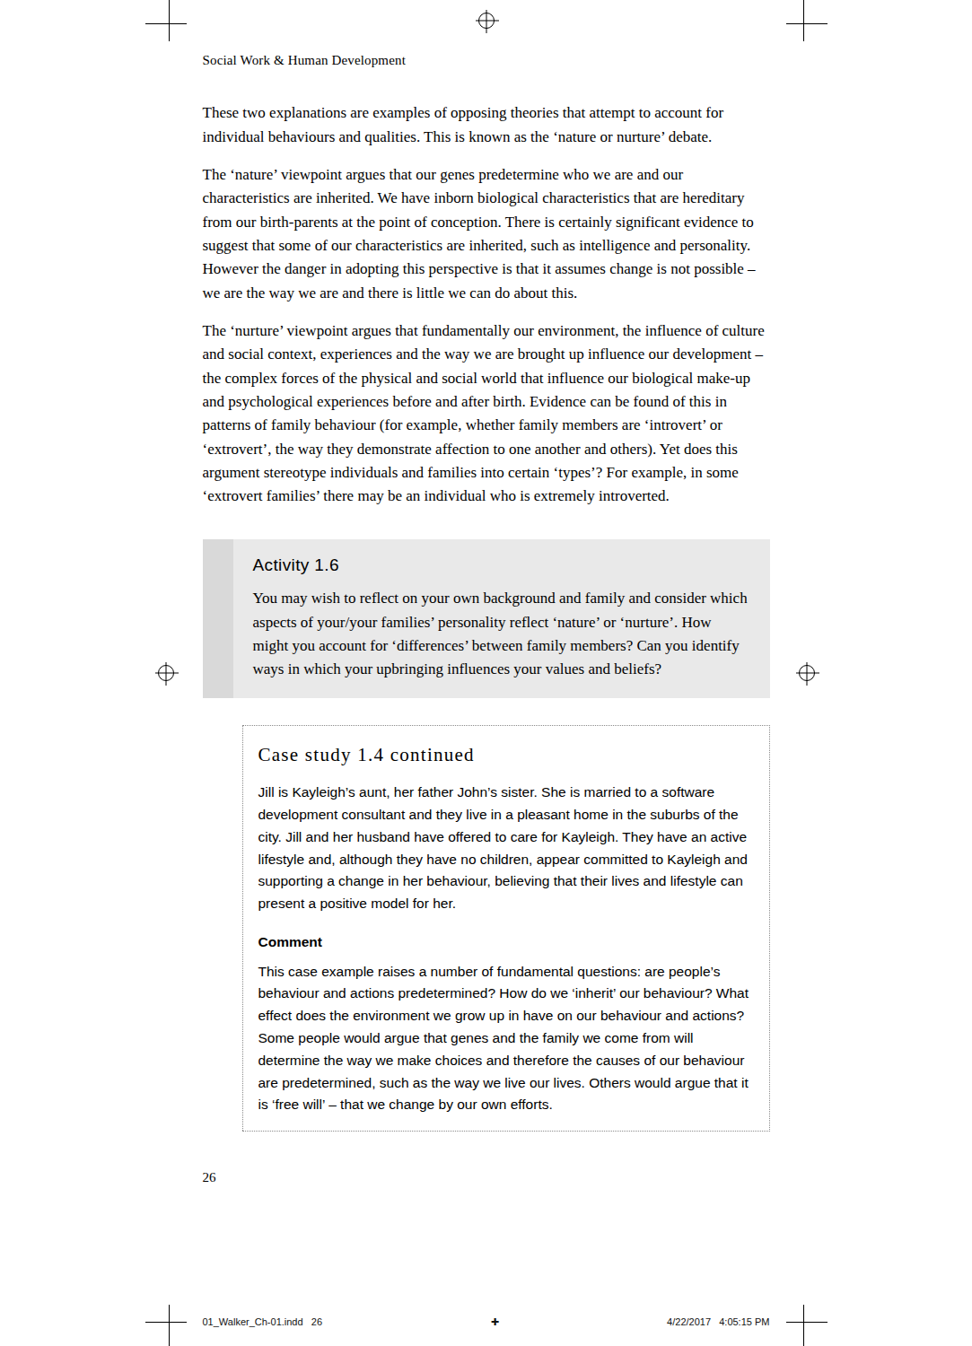Social Work & Human Development
These two explanations are examples of opposing theories that attempt to account for individual behaviours and qualities. This is known as the ‘nature or nurture’ debate.
The ‘nature’ viewpoint argues that our genes predetermine who we are and our characteristics are inherited. We have inborn biological characteristics that are hereditary from our birth-parents at the point of conception. There is certainly significant evidence to suggest that some of our characteristics are inherited, such as intelligence and personality. However the danger in adopting this perspective is that it assumes change is not possible – we are the way we are and there is little we can do about this.
The ‘nurture’ viewpoint argues that fundamentally our environment, the influence of culture and social context, experiences and the way we are brought up influence our development – the complex forces of the physical and social world that influence our biological make-up and psychological experiences before and after birth. Evidence can be found of this in patterns of family behaviour (for example, whether family members are ‘introvert’ or ‘extrovert’, the way they demonstrate affection to one another and others). Yet does this argument stereotype individuals and families into certain ‘types’? For example, in some ‘extrovert families’ there may be an individual who is extremely introverted.
Activity 1.6
You may wish to reflect on your own background and family and consider which aspects of your/your families’ personality reflect ‘nature’ or ‘nurture’. How might you account for ‘differences’ between family members? Can you identify ways in which your upbringing influences your values and beliefs?
Case study 1.4 continued
Jill is Kayleigh’s aunt, her father John’s sister. She is married to a software development consultant and they live in a pleasant home in the suburbs of the city. Jill and her husband have offered to care for Kayleigh. They have an active lifestyle and, although they have no children, appear committed to Kayleigh and supporting a change in her behaviour, believing that their lives and lifestyle can present a positive model for her.
Comment
This case example raises a number of fundamental questions: are people’s behaviour and actions predetermined? How do we ‘inherit’ our behaviour? What effect does the environment we grow up in have on our behaviour and actions? Some people would argue that genes and the family we come from will determine the way we make choices and therefore the causes of our behaviour are predetermined, such as the way we live our lives. Others would argue that it is ‘free will’ – that we change by our own efforts.
26
01_Walker_Ch-01.indd 26 ✚ 4/22/2017 4:05:15 PM